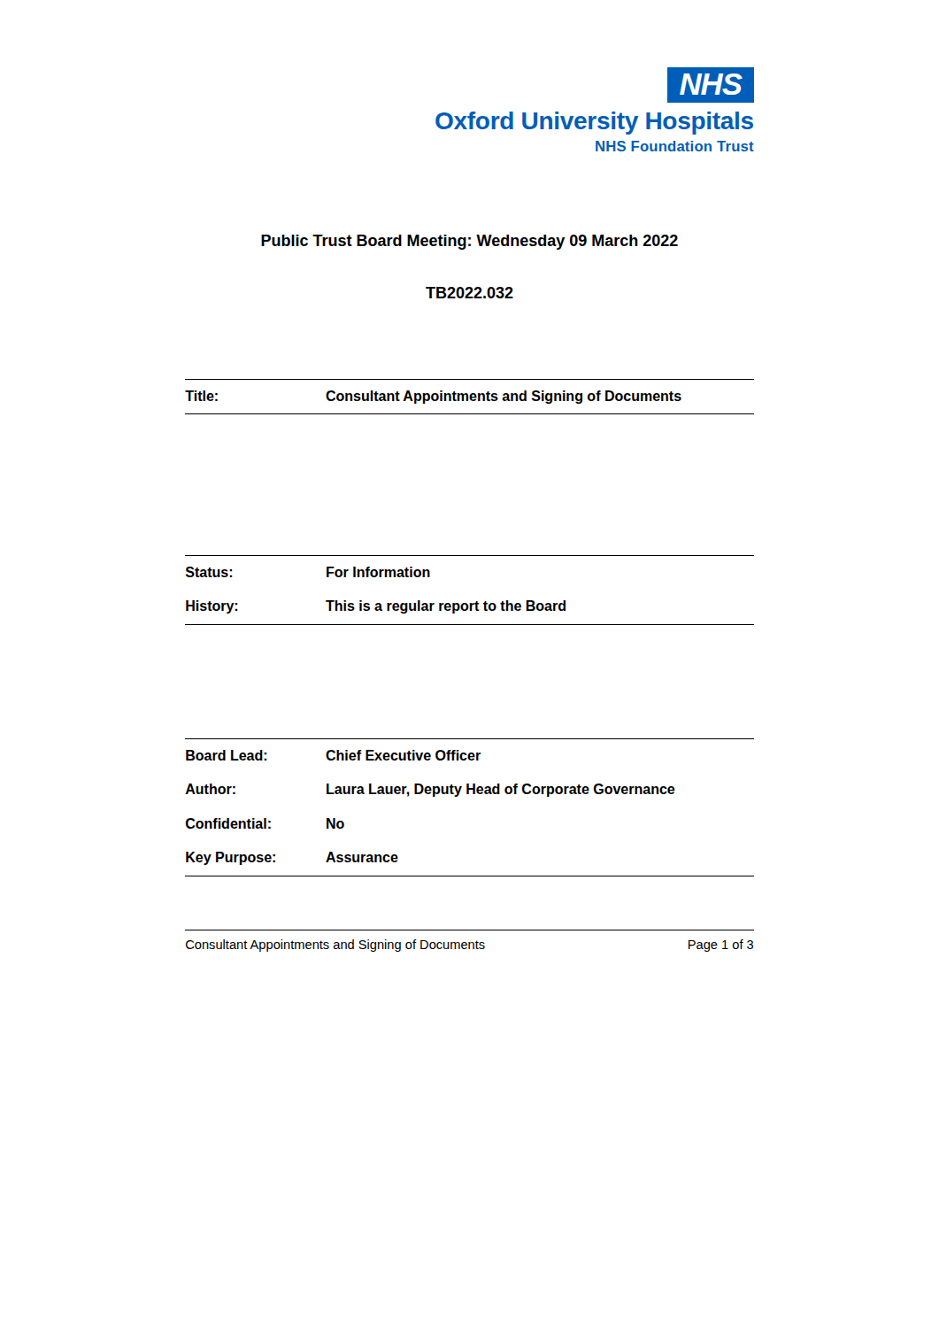NHS
Oxford University Hospitals
NHS Foundation Trust
Public Trust Board Meeting: Wednesday 09 March 2022
TB2022.032
| Title: | Consultant Appointments and Signing of Documents |
| Status: | For Information |
| History: | This is a regular report to the Board |
| Board Lead: | Chief Executive Officer |
| Author: | Laura Lauer, Deputy Head of Corporate Governance |
| Confidential: | No |
| Key Purpose: | Assurance |
Consultant Appointments and Signing of Documents Page 1 of 3